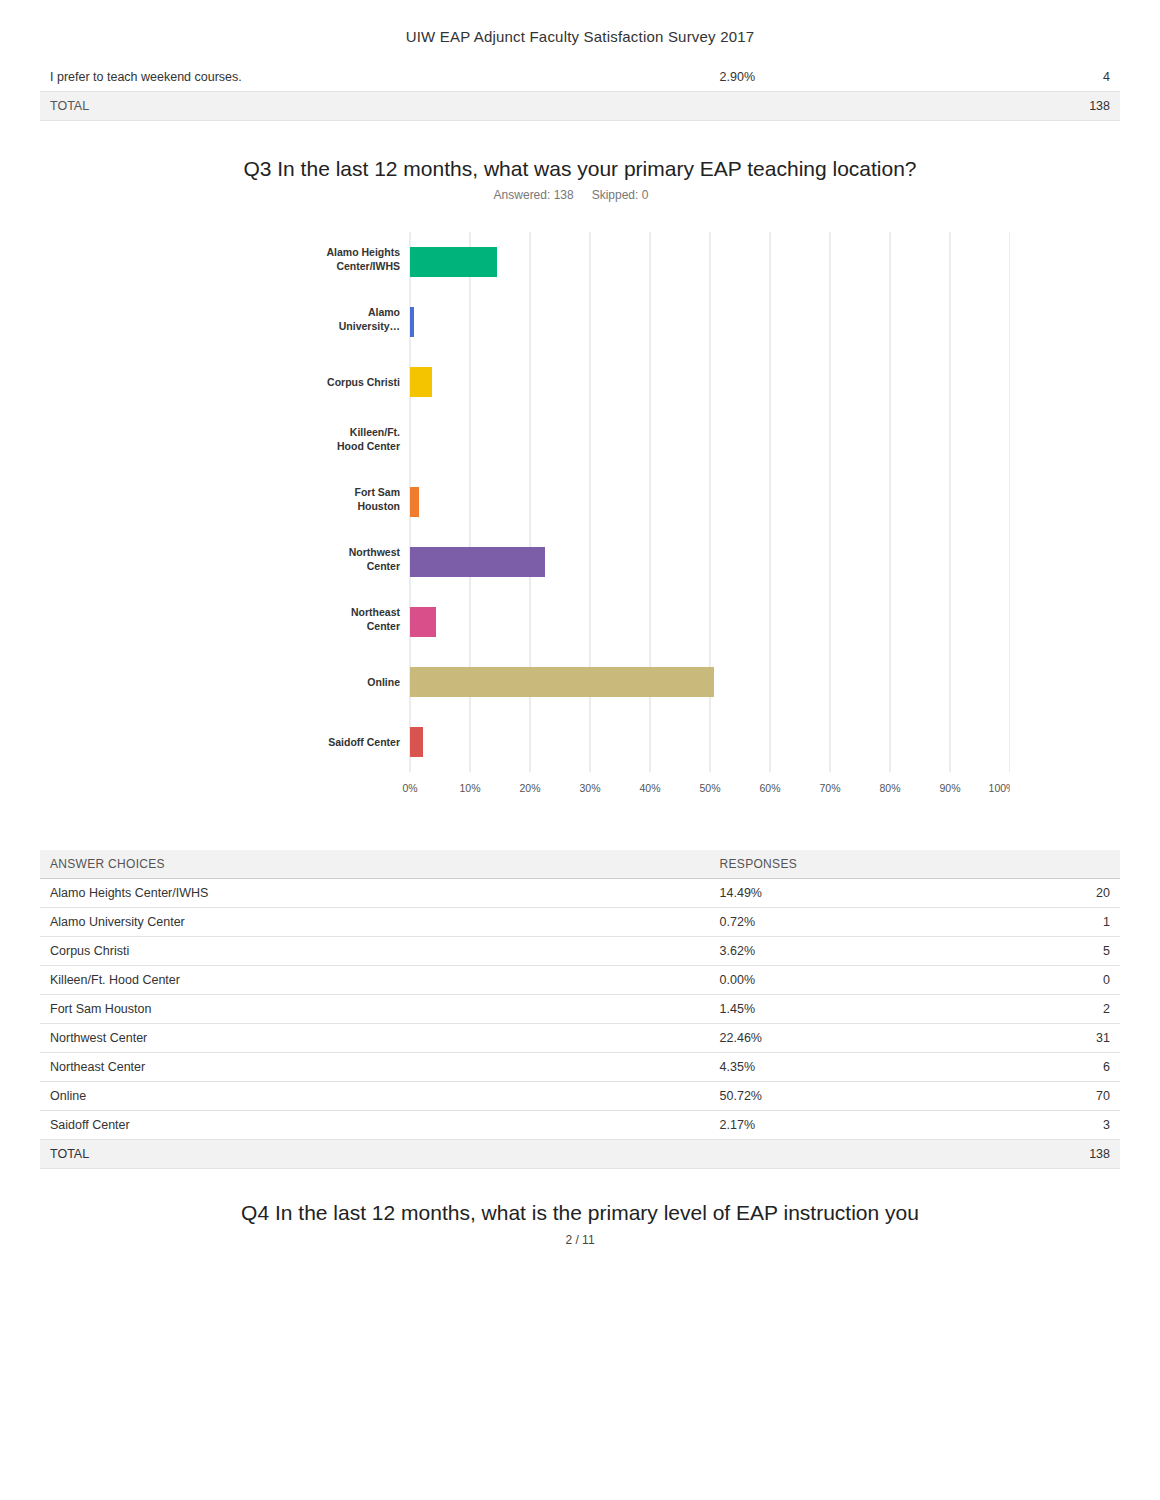UIW EAP Adjunct Faculty Satisfaction Survey 2017
| I prefer to teach weekend courses. | 2.90% | 4 |
| TOTAL | | 138 |
Q3 In the last 12 months, what was your primary EAP teaching location?
Answered: 138 Skipped: 0
Alamo Heights Center/IWHS Alamo University… Corpus Christi Killeen/Ft. Hood Center Fort Sam Houston Northwest Center Northeast Center Online Saidoff Center 0% 10% 20% 30% 40% 50% 60% 70% 80% 90% 100%
| ANSWER CHOICES | RESPONSES | |
| --- | --- | --- |
| Alamo Heights Center/IWHS | 14.49% | 20 |
| Alamo University Center | 0.72% | 1 |
| Corpus Christi | 3.62% | 5 |
| Killeen/Ft. Hood Center | 0.00% | 0 |
| Fort Sam Houston | 1.45% | 2 |
| Northwest Center | 22.46% | 31 |
| Northeast Center | 4.35% | 6 |
| Online | 50.72% | 70 |
| Saidoff Center | 2.17% | 3 |
| TOTAL | | 138 |
Q4 In the last 12 months, what is the primary level of EAP instruction you
2 / 11